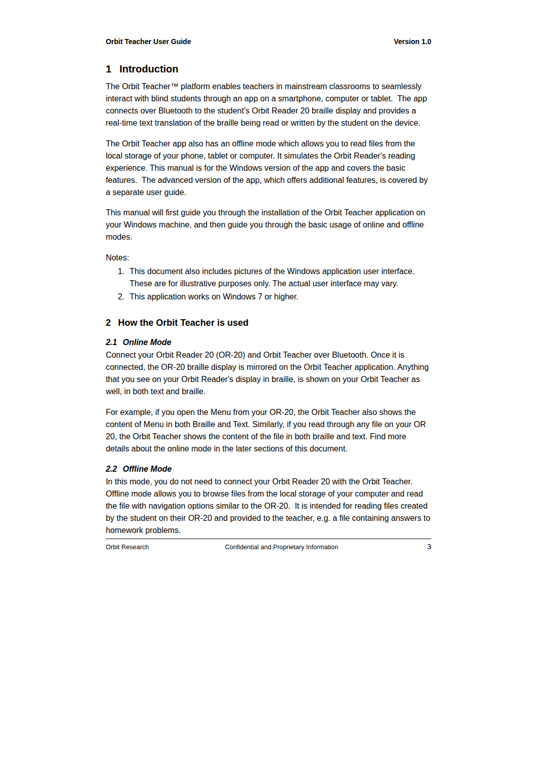Orbit Teacher User Guide Version 1.0
1 Introduction
The Orbit Teacher™ platform enables teachers in mainstream classrooms to seamlessly interact with blind students through an app on a smartphone, computer or tablet. The app connects over Bluetooth to the student's Orbit Reader 20 braille display and provides a real-time text translation of the braille being read or written by the student on the device.
The Orbit Teacher app also has an offline mode which allows you to read files from the local storage of your phone, tablet or computer. It simulates the Orbit Reader's reading experience. This manual is for the Windows version of the app and covers the basic features. The advanced version of the app, which offers additional features, is covered by a separate user guide.
This manual will first guide you through the installation of the Orbit Teacher application on your Windows machine, and then guide you through the basic usage of online and offline modes.
Notes:
This document also includes pictures of the Windows application user interface. These are for illustrative purposes only. The actual user interface may vary.
This application works on Windows 7 or higher.
2 How the Orbit Teacher is used
2.1 Online Mode
Connect your Orbit Reader 20 (OR-20) and Orbit Teacher over Bluetooth. Once it is connected, the OR-20 braille display is mirrored on the Orbit Teacher application. Anything that you see on your Orbit Reader's display in braille, is shown on your Orbit Teacher as well, in both text and braille.
For example, if you open the Menu from your OR-20, the Orbit Teacher also shows the content of Menu in both Braille and Text. Similarly, if you read through any file on your OR 20, the Orbit Teacher shows the content of the file in both braille and text. Find more details about the online mode in the later sections of this document.
2.2 Offline Mode
In this mode, you do not need to connect your Orbit Reader 20 with the Orbit Teacher. Offline mode allows you to browse files from the local storage of your computer and read the file with navigation options similar to the OR-20. It is intended for reading files created by the student on their OR-20 and provided to the teacher, e.g. a file containing answers to homework problems.
Orbit Research Confidential and Proprietary Information 3